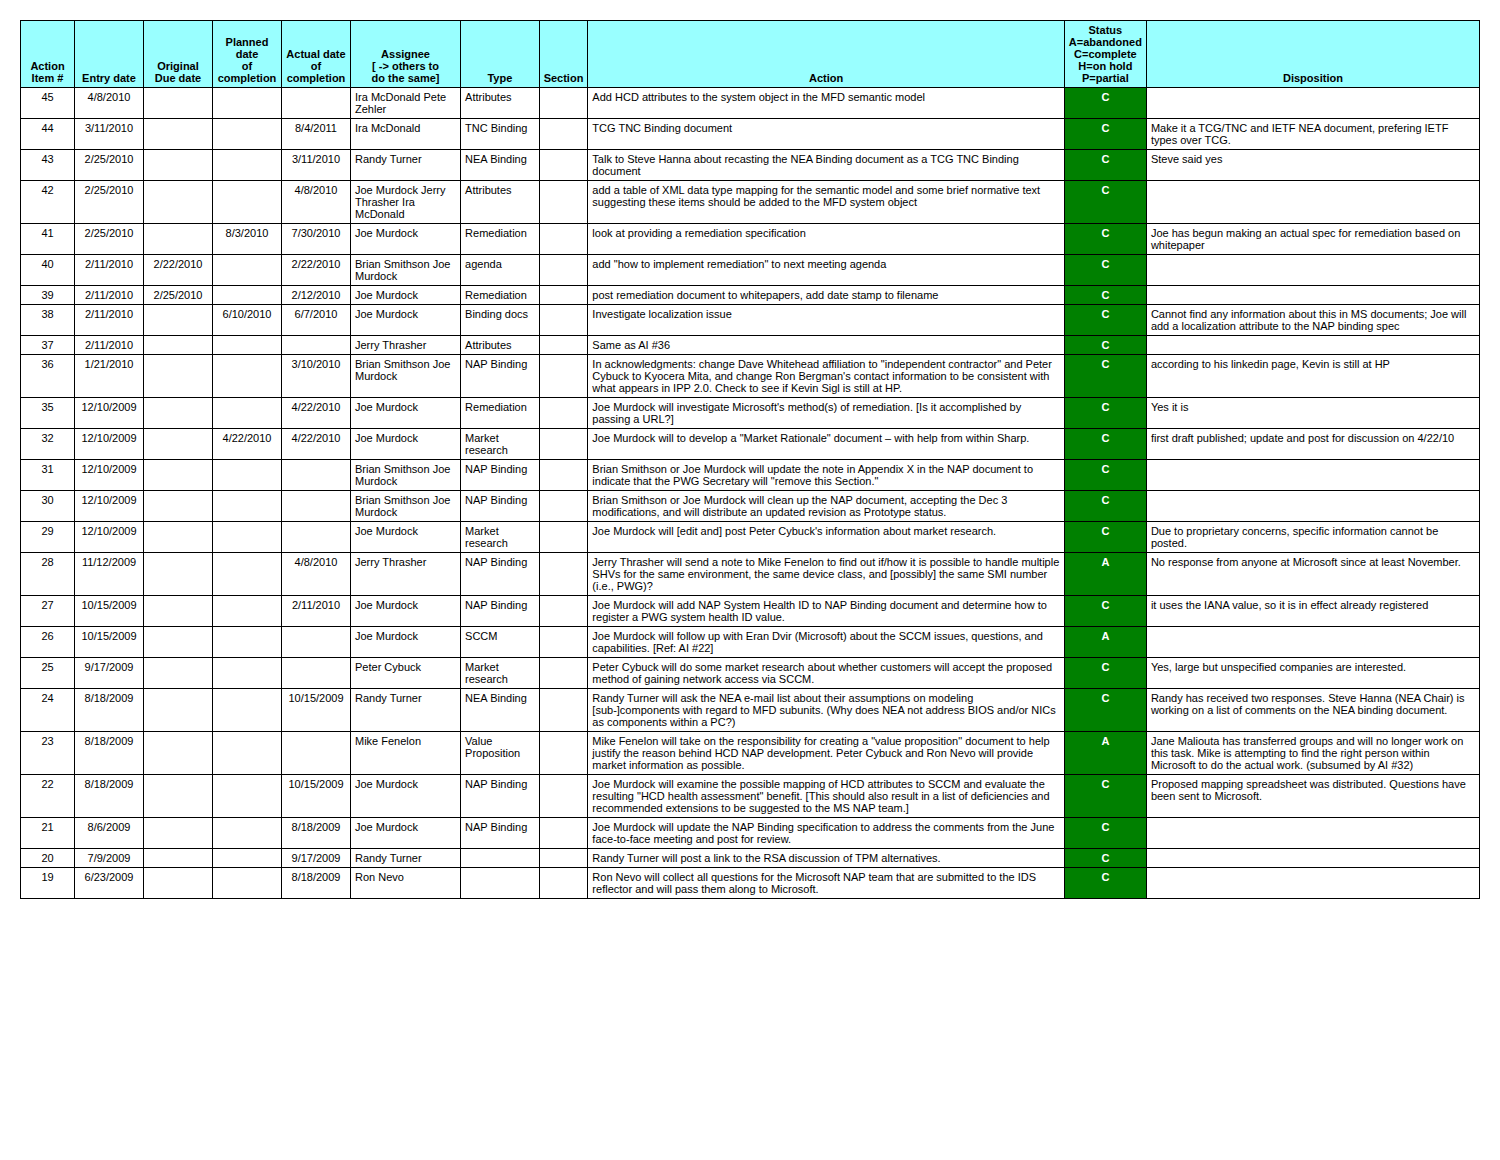| Action Item # | Entry date | Original Due date | Planned date of completion | Actual date of completion | Assignee [ -> others to do the same] | Type | Section | Action | Status A=abandoned C=complete H=on hold P=partial | Disposition |
| --- | --- | --- | --- | --- | --- | --- | --- | --- | --- | --- |
| 45 | 4/8/2010 | | | | Ira McDonald Pete Zehler | Attributes | | Add HCD attributes to the system object in the MFD semantic model | C | |
| 44 | 3/11/2010 | | | 8/4/2011 | Ira McDonald | TNC Binding | | TCG TNC Binding document | C | Make it a TCG/TNC and IETF NEA document, prefering IETF types over TCG. |
| 43 | 2/25/2010 | | | 3/11/2010 | Randy Turner | NEA Binding | | Talk to Steve Hanna about recasting the NEA Binding document as a TCG TNC Binding document | C | Steve said yes |
| 42 | 2/25/2010 | | | 4/8/2010 | Joe Murdock Jerry Thrasher Ira McDonald | Attributes | | add a table of XML data type mapping for the semantic model and some brief normative text suggesting these items should be added to the MFD system object | C | |
| 41 | 2/25/2010 | | 8/3/2010 | 7/30/2010 | Joe Murdock | Remediation | | look at providing a remediation specification | C | Joe has begun making an actual spec for remediation based on whitepaper |
| 40 | 2/11/2010 | 2/22/2010 | | 2/22/2010 | Brian Smithson Joe Murdock | agenda | | add "how to implement remediation" to next meeting agenda | C | |
| 39 | 2/11/2010 | 2/25/2010 | | 2/12/2010 | Joe Murdock | Remediation | | post remediation document to whitepapers, add date stamp to filename | C | |
| 38 | 2/11/2010 | | 6/10/2010 | 6/7/2010 | Joe Murdock | Binding docs | | Investigate localization issue | C | Cannot find any information about this in MS documents; Joe will add a localization attribute to the NAP binding spec |
| 37 | 2/11/2010 | | | | Jerry Thrasher | Attributes | | Same as AI #36 | C | |
| 36 | 1/21/2010 | | | 3/10/2010 | Brian Smithson Joe Murdock | NAP Binding | | In acknowledgments: change Dave Whitehead affiliation to "independent contractor" and Peter Cybuck to Kyocera Mita, and change Ron Bergman's contact information to be consistent with what appears in IPP 2.0. Check to see if Kevin Sigl is still at HP. | C | according to his linkedin page, Kevin is still at HP |
| 35 | 12/10/2009 | | | 4/22/2010 | Joe Murdock | Remediation | | Joe Murdock will investigate Microsoft's method(s) of remediation. [Is it accomplished by passing a URL?] | C | Yes it is |
| 32 | 12/10/2009 | | 4/22/2010 | 4/22/2010 | Joe Murdock | Market research | | Joe Murdock will to develop a "Market Rationale" document – with help from within Sharp. | C | first draft published; update and post for discussion on 4/22/10 |
| 31 | 12/10/2009 | | | | Brian Smithson Joe Murdock | NAP Binding | | Brian Smithson or Joe Murdock will update the note in Appendix X in the NAP document to indicate that the PWG Secretary will "remove this Section." | C | |
| 30 | 12/10/2009 | | | | Brian Smithson Joe Murdock | NAP Binding | | Brian Smithson or Joe Murdock will clean up the NAP document, accepting the Dec 3 modifications, and will distribute an updated revision as Prototype status. | C | |
| 29 | 12/10/2009 | | | | Joe Murdock | Market research | | Joe Murdock will [edit and] post Peter Cybuck's information about market research. | C | Due to proprietary concerns, specific information cannot be posted. |
| 28 | 11/12/2009 | | | 4/8/2010 | Jerry Thrasher | NAP Binding | | Jerry Thrasher will send a note to Mike Fenelon to find out if/how it is possible to handle multiple SHVs for the same environment, the same device class, and [possibly] the same SMI number (i.e., PWG)? | A | No response from anyone at Microsoft since at least November. |
| 27 | 10/15/2009 | | | 2/11/2010 | Joe Murdock | NAP Binding | | Joe Murdock will add NAP System Health ID to NAP Binding document and determine how to register a PWG system health ID value. | C | it uses the IANA value, so it is in effect already registered |
| 26 | 10/15/2009 | | | | Joe Murdock | SCCM | | Joe Murdock will follow up with Eran Dvir (Microsoft) about the SCCM issues, questions, and capabilities. [Ref: AI #22] | A | |
| 25 | 9/17/2009 | | | | Peter Cybuck | Market research | | Peter Cybuck will do some market research about whether customers will accept the proposed method of gaining network access via SCCM. | C | Yes, large but unspecified companies are interested. |
| 24 | 8/18/2009 | | | 10/15/2009 | Randy Turner | NEA Binding | | Randy Turner will ask the NEA e-mail list about their assumptions on modeling [sub-]components with regard to MFD subunits. (Why does NEA not address BIOS and/or NICs as components within a PC?) | C | Randy has received two responses. Steve Hanna (NEA Chair) is working on a list of comments on the NEA binding document. |
| 23 | 8/18/2009 | | | | Mike Fenelon | Value Proposition | | Mike Fenelon will take on the responsibility for creating a "value proposition" document to help justify the reason behind HCD NAP development. Peter Cybuck and Ron Nevo will provide market information as possible. | A | Jane Maliouta has transferred groups and will no longer work on this task. Mike is attempting to find the right person within Microsoft to do the actual work. (subsumed by AI #32) |
| 22 | 8/18/2009 | | | 10/15/2009 | Joe Murdock | NAP Binding | | Joe Murdock will examine the possible mapping of HCD attributes to SCCM and evaluate the resulting "HCD health assessment" benefit. [This should also result in a list of deficiencies and recommended extensions to be suggested to the MS NAP team.] | C | Proposed mapping spreadsheet was distributed. Questions have been sent to Microsoft. |
| 21 | 8/6/2009 | | | 8/18/2009 | Joe Murdock | NAP Binding | | Joe Murdock will update the NAP Binding specification to address the comments from the June face-to-face meeting and post for review. | C | |
| 20 | 7/9/2009 | | | 9/17/2009 | Randy Turner | | | Randy Turner will post a link to the RSA discussion of TPM alternatives. | C | |
| 19 | 6/23/2009 | | | 8/18/2009 | Ron Nevo | | | Ron Nevo will collect all questions for the Microsoft NAP team that are submitted to the IDS reflector and will pass them along to Microsoft. | C | |